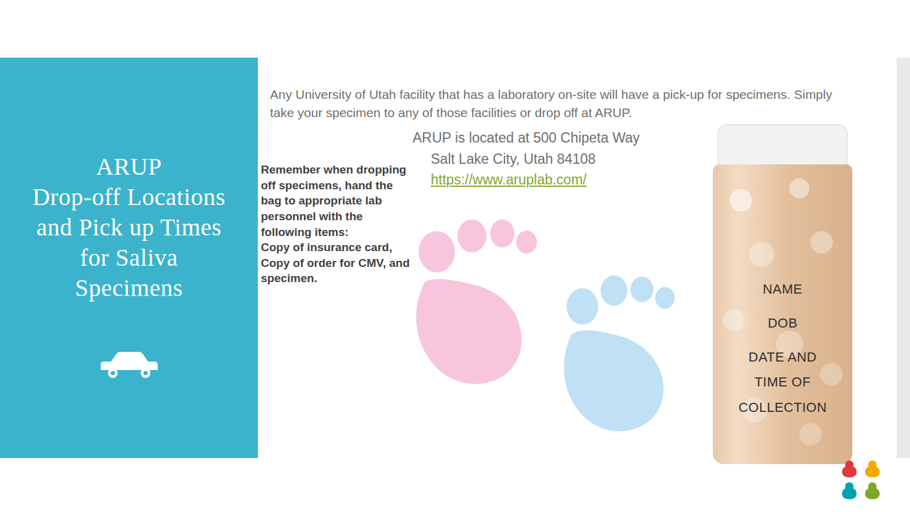ARUP
Drop-off Locations
and Pick up Times
for Saliva
Specimens
Any University of Utah facility that has a laboratory on-site will have a pick-up for specimens. Simply take your specimen to any of those facilities or drop off at ARUP.
ARUP is located at 500 Chipeta Way Salt Lake City, Utah 84108 https://www.aruplab.com/
Remember when dropping off specimens, hand the bag to appropriate lab personnel with the following items:
Copy of insurance card, Copy of order for CMV, and specimen.
NAME DOB DATE AND
TIME OF
COLLECTION